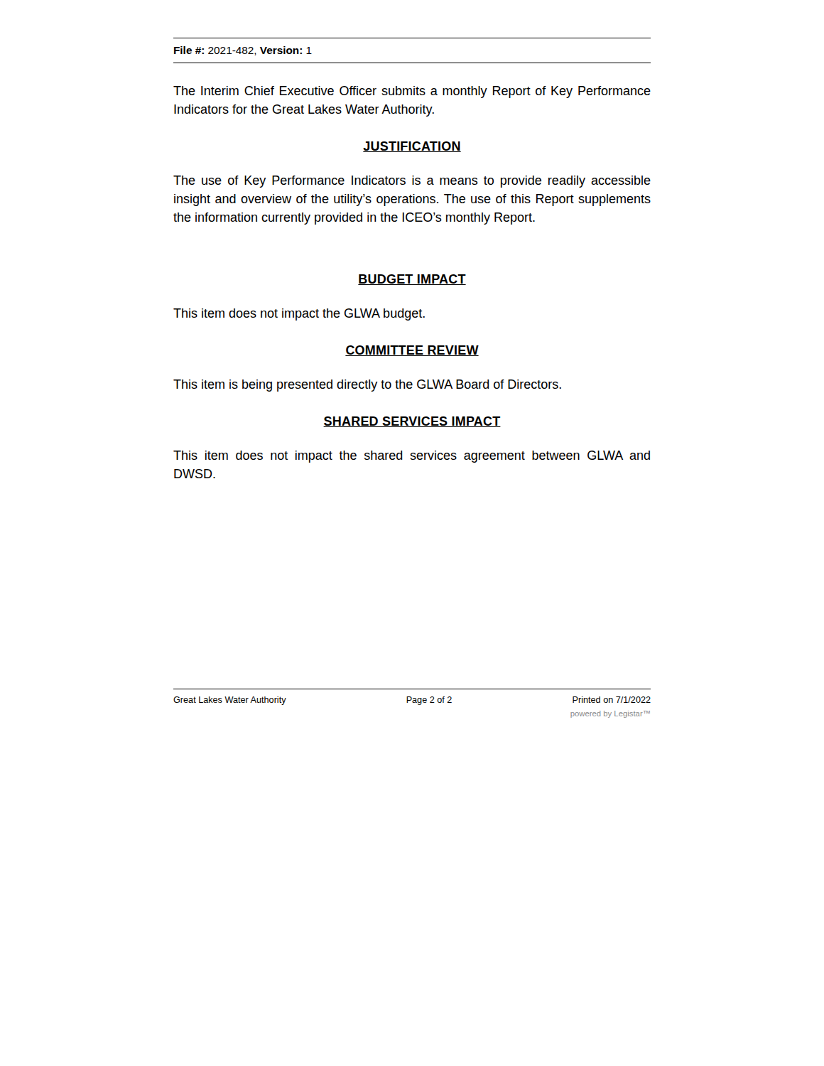File #: 2021-482, Version: 1
The Interim Chief Executive Officer submits a monthly Report of Key Performance Indicators for the Great Lakes Water Authority.
JUSTIFICATION
The use of Key Performance Indicators is a means to provide readily accessible insight and overview of the utility’s operations. The use of this Report supplements the information currently provided in the ICEO’s monthly Report.
BUDGET IMPACT
This item does not impact the GLWA budget.
COMMITTEE REVIEW
This item is being presented directly to the GLWA Board of Directors.
SHARED SERVICES IMPACT
This item does not impact the shared services agreement between GLWA and DWSD.
Great Lakes Water Authority
Page 2 of 2
Printed on 7/1/2022
powered by Legistar™